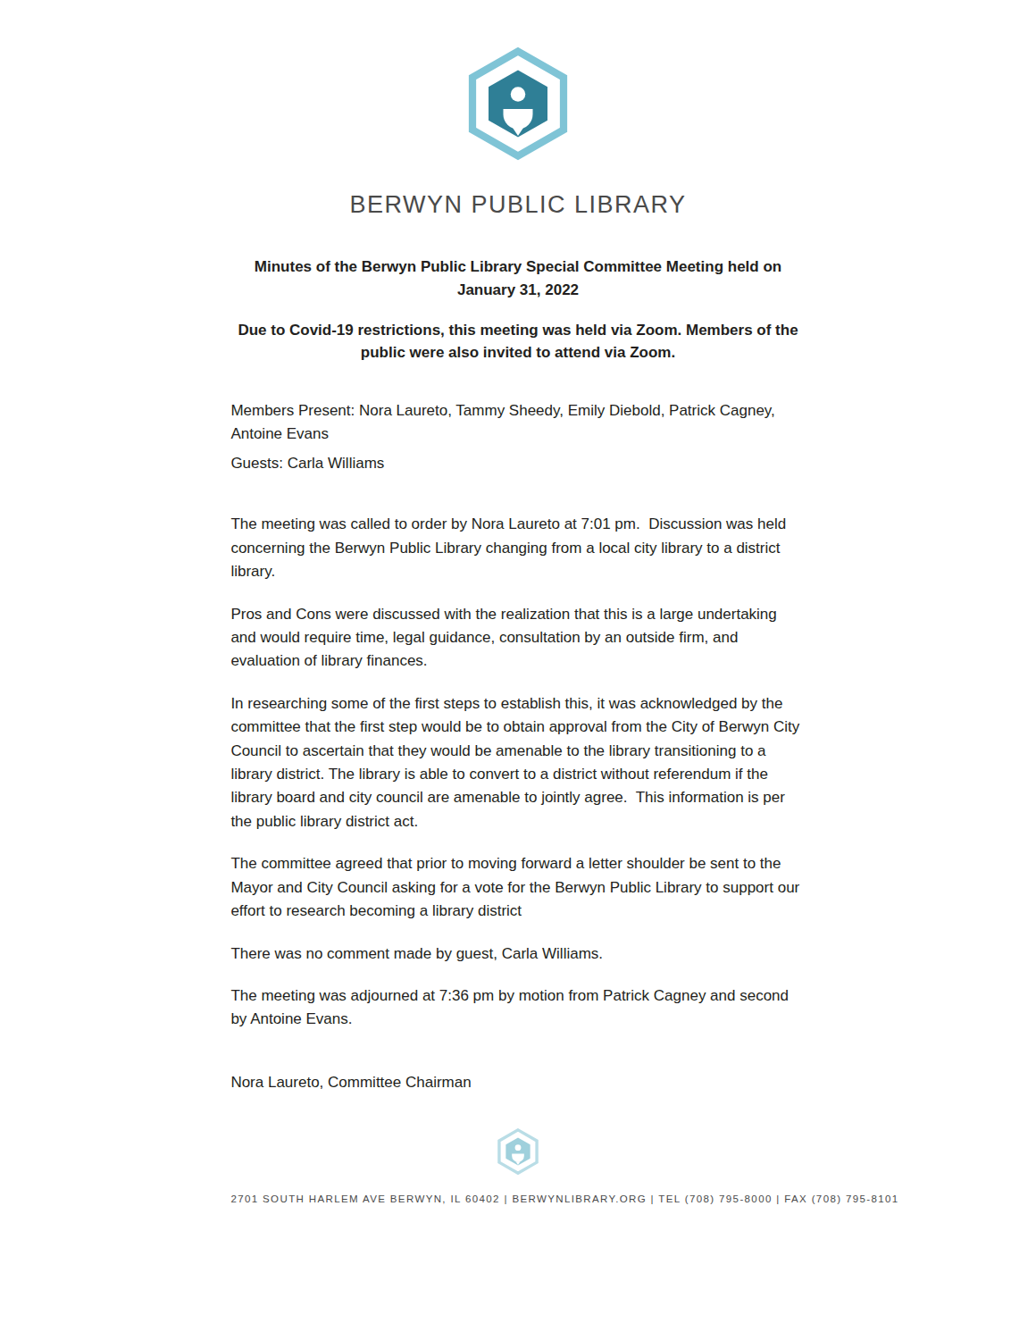BERWYN PUBLIC LIBRARY
Minutes of the Berwyn Public Library Special Committee Meeting held on January 31, 2022
Due to Covid-19 restrictions, this meeting was held via Zoom. Members of the public were also invited to attend via Zoom.
Members Present: Nora Laureto, Tammy Sheedy, Emily Diebold, Patrick Cagney, Antoine Evans
Guests: Carla Williams
The meeting was called to order by Nora Laureto at 7:01 pm. Discussion was held concerning the Berwyn Public Library changing from a local city library to a district library.
Pros and Cons were discussed with the realization that this is a large undertaking and would require time, legal guidance, consultation by an outside firm, and evaluation of library finances.
In researching some of the first steps to establish this, it was acknowledged by the committee that the first step would be to obtain approval from the City of Berwyn City Council to ascertain that they would be amenable to the library transitioning to a library district. The library is able to convert to a district without referendum if the library board and city council are amenable to jointly agree. This information is per the public library district act.
The committee agreed that prior to moving forward a letter shoulder be sent to the Mayor and City Council asking for a vote for the Berwyn Public Library to support our effort to research becoming a library district
There was no comment made by guest, Carla Williams.
The meeting was adjourned at 7:36 pm by motion from Patrick Cagney and second by Antoine Evans.
Nora Laureto, Committee Chairman
2701 SOUTH HARLEM AVE BERWYN, IL 60402 | BERWYNLIBRARY.ORG | TEL (708) 795-8000 | FAX (708) 795-8101